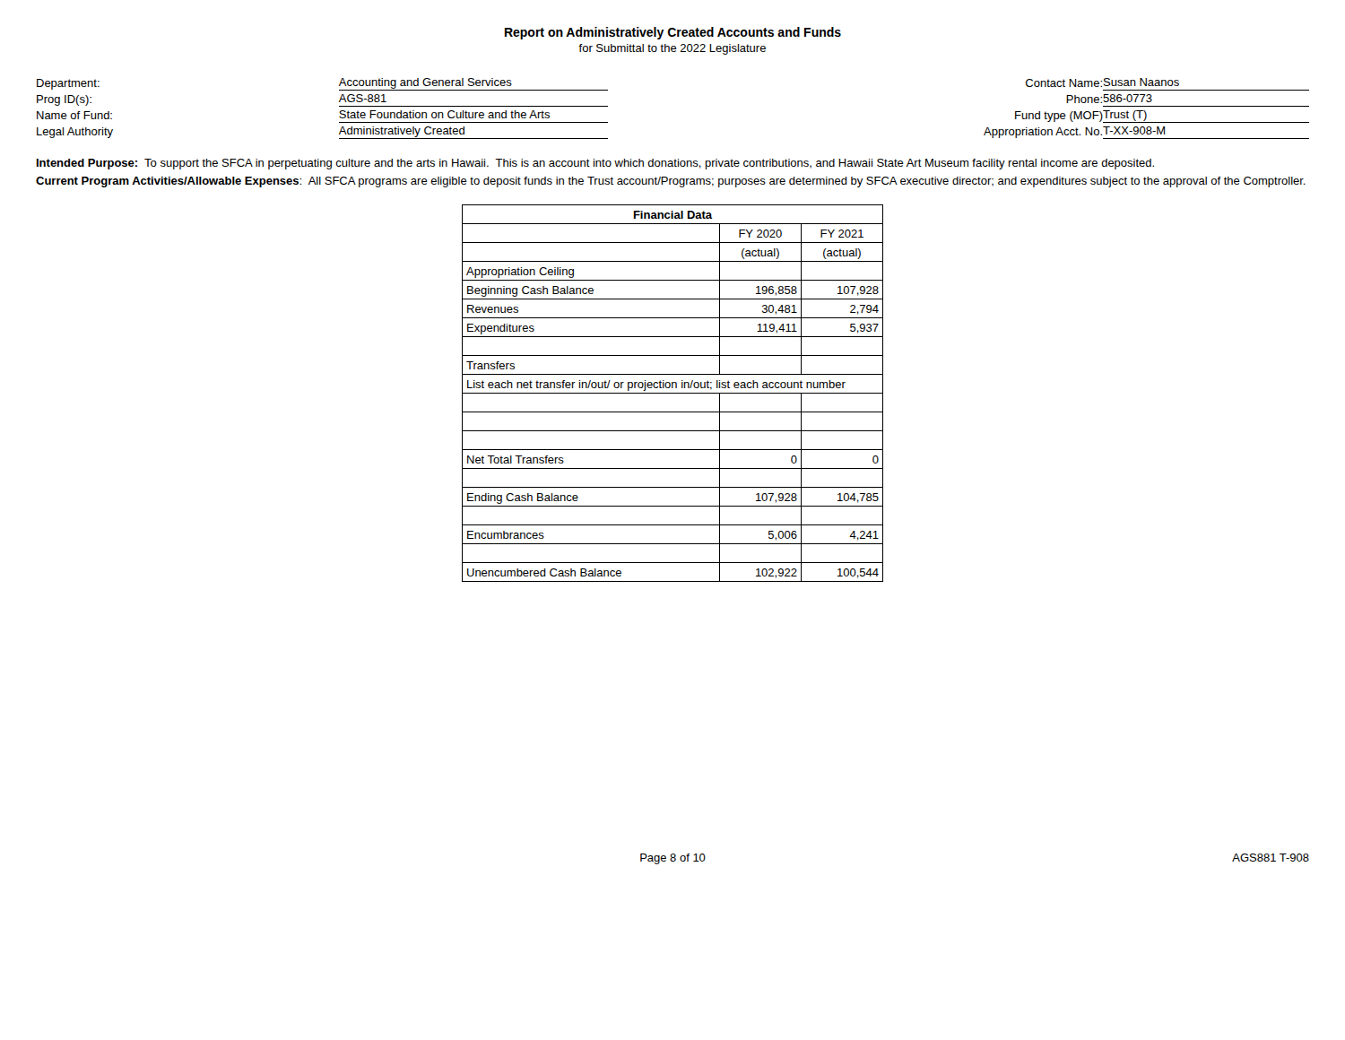Report on Administratively Created Accounts and Funds
for Submittal to the 2022 Legislature
| Department: | Accounting and General Services | | Contact Name: | Susan Naanos |
| Prog ID(s): | AGS-881 | | Phone: | 586-0773 |
| Name of Fund: | State Foundation on Culture and the Arts | | Fund type (MOF) | Trust (T) |
| Legal Authority | Administratively Created | | Appropriation Acct. No. | T-XX-908-M |
Intended Purpose: To support the SFCA in perpetuating culture and the arts in Hawaii. This is an account into which donations, private contributions, and Hawaii State Art Museum facility rental income are deposited.
Current Program Activities/Allowable Expenses: All SFCA programs are eligible to deposit funds in the Trust account/Programs; purposes are determined by SFCA executive director; and expenditures subject to the approval of the Comptroller.
| Financial Data |
| --- |
| | FY 2020 | FY 2021 |
| | (actual) | (actual) |
| Appropriation Ceiling | | |
| Beginning Cash Balance | 196,858 | 107,928 |
| Revenues | 30,481 | 2,794 |
| Expenditures | 119,411 | 5,937 |
| Transfers | | |
| List each net transfer in/out/ or projection in/out; list each account number |
| Net Total Transfers | 0 | 0 |
| Ending Cash Balance | 107,928 | 104,785 |
| Encumbrances | 5,006 | 4,241 |
| Unencumbered Cash Balance | 102,922 | 100,544 |
Page 8 of 10
AGS881 T-908